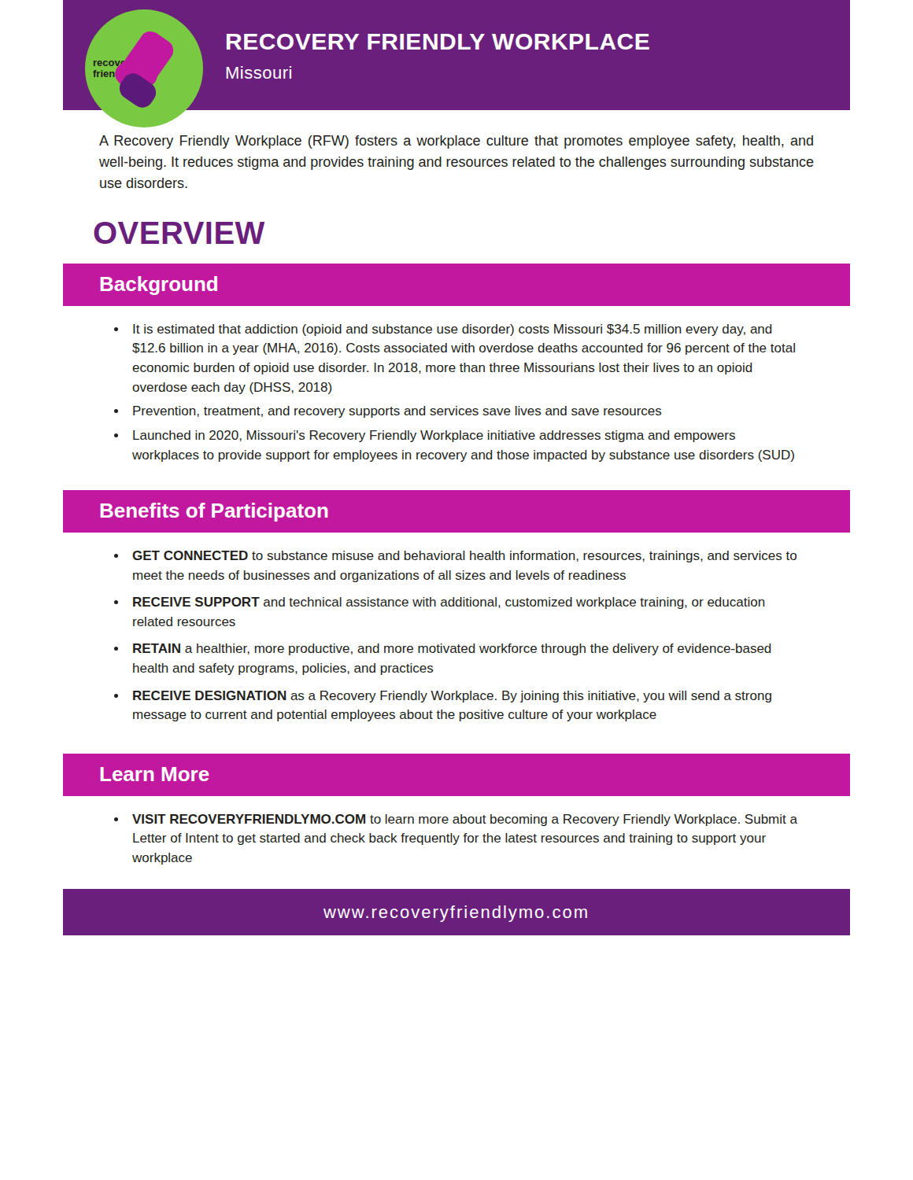recovery
friendly
Recovery Friendly Workplace
Missouri
A Recovery Friendly Workplace (RFW) fosters a workplace culture that promotes employee safety, health, and well-being. It reduces stigma and provides training and resources related to the challenges surrounding substance use disorders.
Overview
Background
It is estimated that addiction (opioid and substance use disorder) costs Missouri $34.5 million every day, and $12.6 billion in a year (MHA, 2016). Costs associated with overdose deaths accounted for 96 percent of the total economic burden of opioid use disorder. In 2018, more than three Missourians lost their lives to an opioid overdose each day (DHSS, 2018)
Prevention, treatment, and recovery supports and services save lives and save resources
Launched in 2020, Missouri's Recovery Friendly Workplace initiative addresses stigma and empowers workplaces to provide support for employees in recovery and those impacted by substance use disorders (SUD)
Benefits of Participaton
GET CONNECTED to substance misuse and behavioral health information, resources, trainings, and services to meet the needs of businesses and organizations of all sizes and levels of readiness
RECEIVE SUPPORT and technical assistance with additional, customized workplace training, or education related resources
RETAIN a healthier, more productive, and more motivated workforce through the delivery of evidence-based health and safety programs, policies, and practices
RECEIVE DESIGNATION as a Recovery Friendly Workplace. By joining this initiative, you will send a strong message to current and potential employees about the positive culture of your workplace
Learn More
VISIT RECOVERYFRIENDLYMO.COM to learn more about becoming a Recovery Friendly Workplace. Submit a Letter of Intent to get started and check back frequently for the latest resources and training to support your workplace
www.recoveryfriendlymo.com